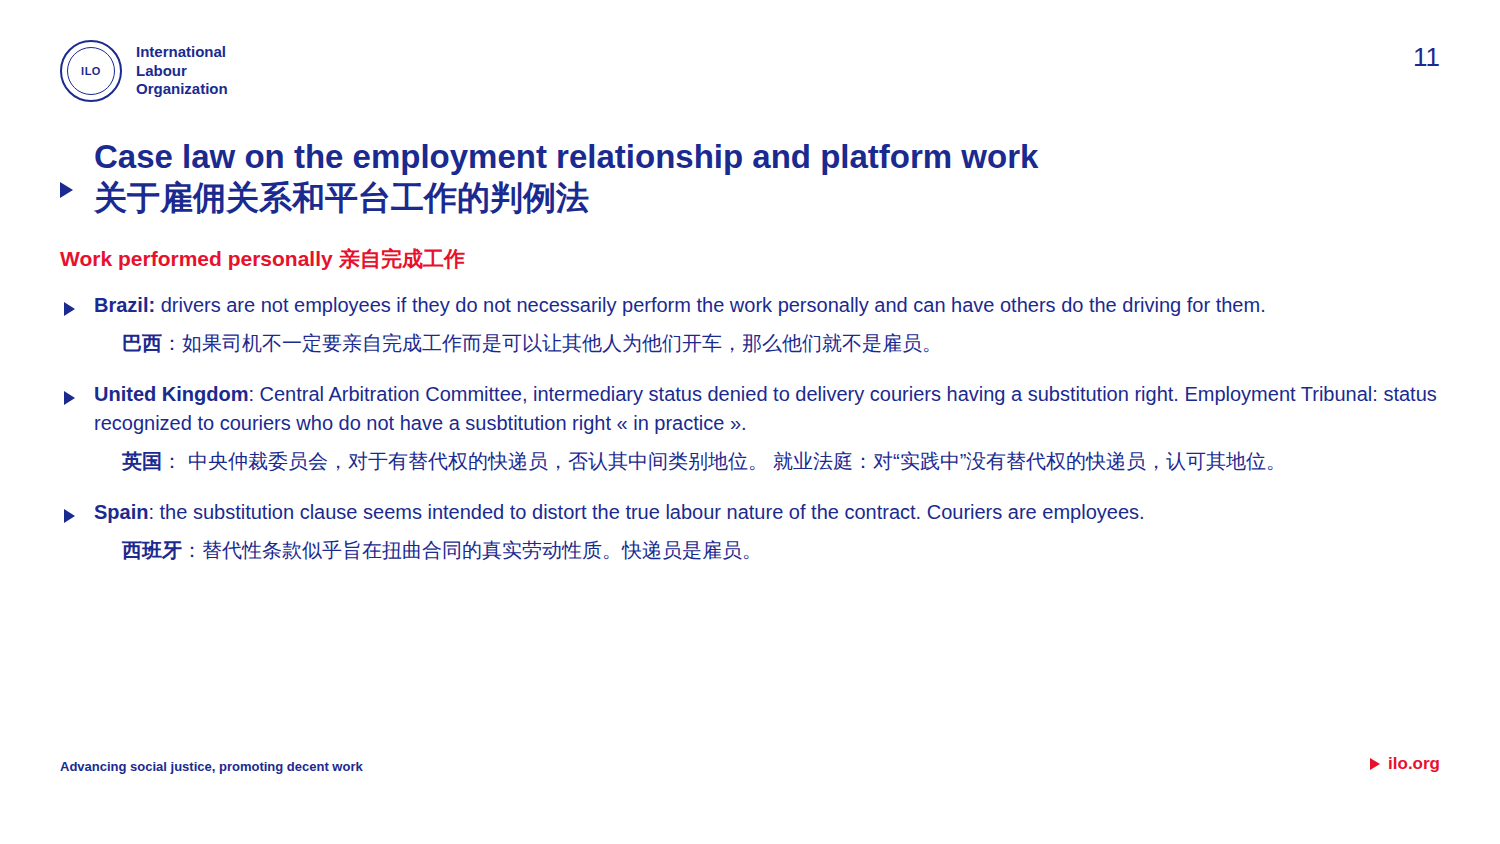ILO
International
Labour
Organization
11
Case law on the employment relationship and platform work 关于雇佣关系和平台工作的判例法
Work performed personally 亲自完成工作
Brazil: drivers are not employees if they do not necessarily perform the work personally and can have others do the driving for them.
巴西：如果司机不一定要亲自完成工作而是可以让其他人为他们开车，那么他们就不是雇员。
United Kingdom: Central Arbitration Committee, intermediary status denied to delivery couriers having a substitution right. Employment Tribunal: status recognized to couriers who do not have a susbtitution right « in practice ».
英国： 中央仲裁委员会，对于有替代权的快递员，否认其中间类别地位。 就业法庭：对“实践中”没有替代权的快递员，认可其地位。
Spain: the substitution clause seems intended to distort the true labour nature of the contract. Couriers are employees.
西班牙：替代性条款似乎旨在扭曲合同的真实劳动性质。快递员是雇员。
Advancing social justice, promoting decent work
ilo.org